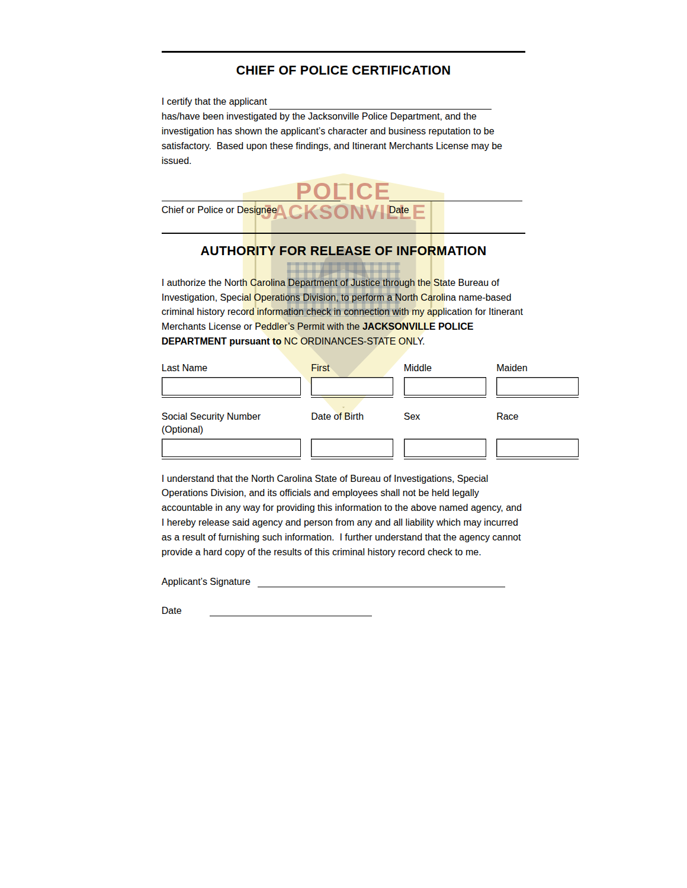POLICE
JACKSONVILLE
N.C.
CHIEF OF POLICE CERTIFICATION
I certify that the applicant has/have been investigated by the Jacksonville Police Department, and the investigation has shown the applicant’s character and business reputation to be satisfactory. Based upon these findings, and Itinerant Merchants License may be issued.
Chief or Police or Designee
Date
AUTHORITY FOR RELEASE OF INFORMATION
I authorize the North Carolina Department of Justice through the State Bureau of Investigation, Special Operations Division, to perform a North Carolina name-based criminal history record information check in connection with my application for Itinerant Merchants License or Peddler’s Permit with the JACKSONVILLE POLICE DEPARTMENT pursuant to NC ORDINANCES-STATE ONLY.
Last Name
First
Middle
Maiden
Social Security Number(Optional)
Date of Birth
Sex
Race
I understand that the North Carolina State of Bureau of Investigations, Special Operations Division, and its officials and employees shall not be held legally accountable in any way for providing this information to the above named agency, and I hereby release said agency and person from any and all liability which may incurred as a result of furnishing such information. I further understand that the agency cannot provide a hard copy of the results of this criminal history record check to me.
Applicant’s Signature
Date